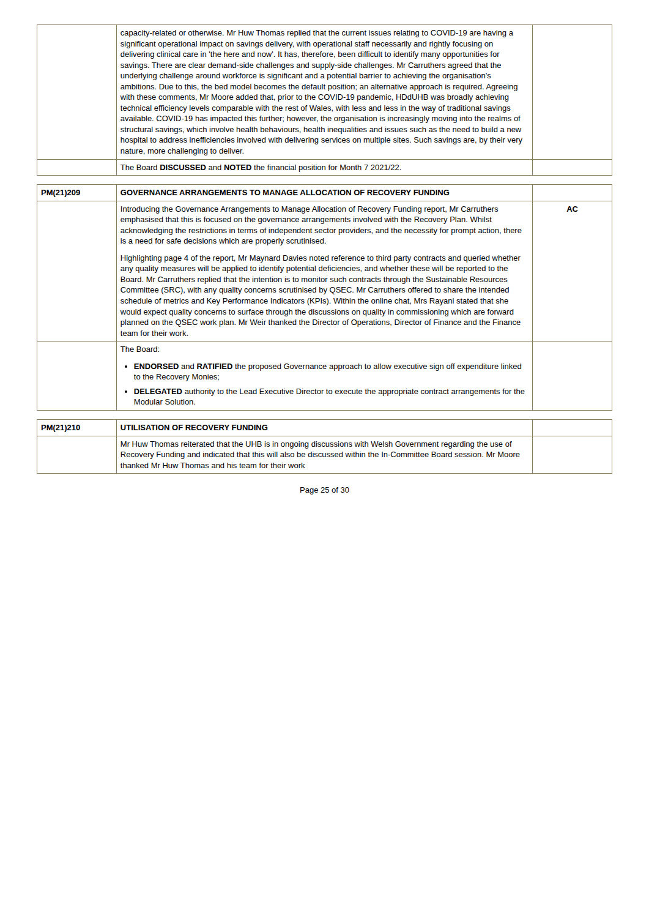| | capacity-related or otherwise. Mr Huw Thomas replied that the current issues relating to COVID-19 are having a significant operational impact on savings delivery, with operational staff necessarily and rightly focusing on delivering clinical care in 'the here and now'. It has, therefore, been difficult to identify many opportunities for savings. There are clear demand-side challenges and supply-side challenges. Mr Carruthers agreed that the underlying challenge around workforce is significant and a potential barrier to achieving the organisation's ambitions. Due to this, the bed model becomes the default position; an alternative approach is required. Agreeing with these comments, Mr Moore added that, prior to the COVID-19 pandemic, HDdUHB was broadly achieving technical efficiency levels comparable with the rest of Wales, with less and less in the way of traditional savings available. COVID-19 has impacted this further; however, the organisation is increasingly moving into the realms of structural savings, which involve health behaviours, health inequalities and issues such as the need to build a new hospital to address inefficiencies involved with delivering services on multiple sites. Such savings are, by their very nature, more challenging to deliver. | |
| | The Board DISCUSSED and NOTED the financial position for Month 7 2021/22. | |
| PM(21)209 | GOVERNANCE ARRANGEMENTS TO MANAGE ALLOCATION OF RECOVERY FUNDING | |
| | Introducing the Governance Arrangements to Manage Allocation of Recovery Funding report, Mr Carruthers emphasised that this is focused on the governance arrangements involved with the Recovery Plan. Whilst acknowledging the restrictions in terms of independent sector providers, and the necessity for prompt action, there is a need for safe decisions which are properly scrutinised. Highlighting page 4 of the report, Mr Maynard Davies noted reference to third party contracts and queried whether any quality measures will be applied to identify potential deficiencies, and whether these will be reported to the Board. Mr Carruthers replied that the intention is to monitor such contracts through the Sustainable Resources Committee (SRC), with any quality concerns scrutinised by QSEC. Mr Carruthers offered to share the intended schedule of metrics and Key Performance Indicators (KPIs). Within the online chat, Mrs Rayani stated that she would expect quality concerns to surface through the discussions on quality in commissioning which are forward planned on the QSEC work plan. Mr Weir thanked the Director of Operations, Director of Finance and the Finance team for their work. | AC |
| | The Board: ENDORSED and RATIFIED the proposed Governance approach to allow executive sign off expenditure linked to the Recovery Monies; DELEGATED authority to the Lead Executive Director to execute the appropriate contract arrangements for the Modular Solution. | |
| PM(21)210 | UTILISATION OF RECOVERY FUNDING | |
| | Mr Huw Thomas reiterated that the UHB is in ongoing discussions with Welsh Government regarding the use of Recovery Funding and indicated that this will also be discussed within the In-Committee Board session. Mr Moore thanked Mr Huw Thomas and his team for their work | |
Page 25 of 30